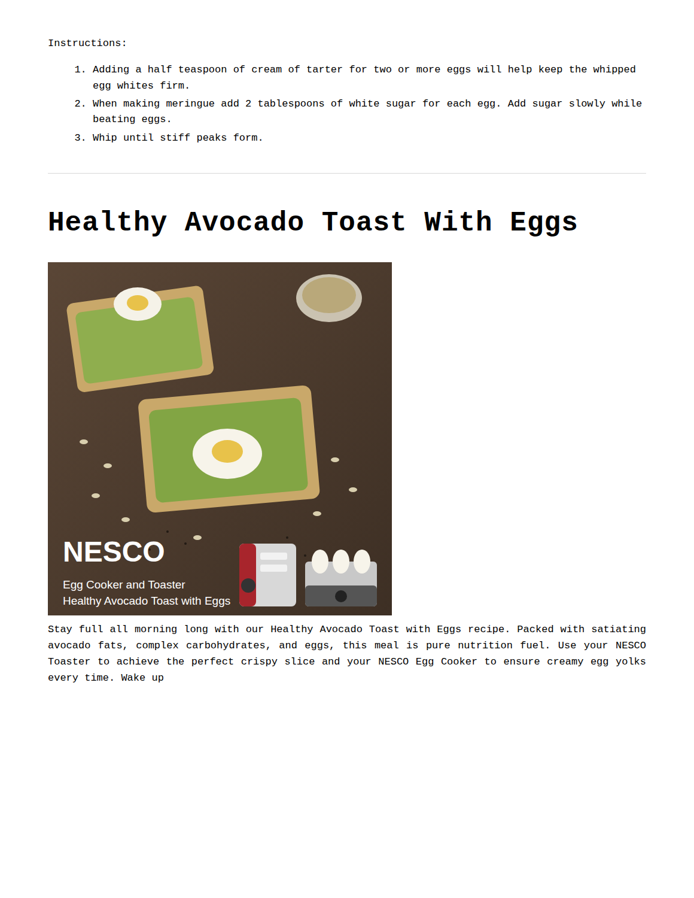Instructions:
Adding a half teaspoon of cream of tarter for two or more eggs will help keep the whipped egg whites firm.
When making meringue add 2 tablespoons of white sugar for each egg. Add sugar slowly while beating eggs.
Whip until stiff peaks form.
Healthy Avocado Toast With Eggs
Stay full all morning long with our Healthy Avocado Toast with Eggs recipe. Packed with satiating avocado fats, complex carbohydrates, and eggs, this meal is pure nutrition fuel. Use your NESCO Toaster to achieve the perfect crispy slice and your NESCO Egg Cooker to ensure creamy egg yolks every time. Wake up